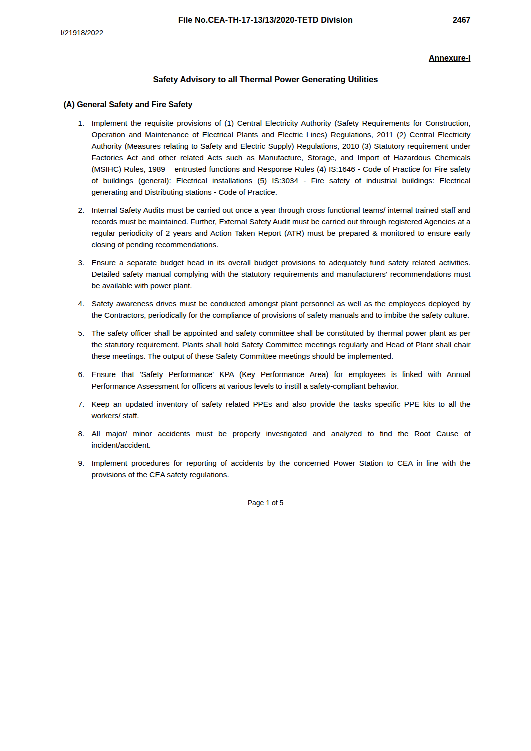2467
File No.CEA-TH-17-13/13/2020-TETD Division
I/21918/2022
Annexure-I
Safety Advisory to all Thermal Power Generating Utilities
(A) General Safety and Fire Safety
Implement the requisite provisions of (1) Central Electricity Authority (Safety Requirements for Construction, Operation and Maintenance of Electrical Plants and Electric Lines) Regulations, 2011 (2) Central Electricity Authority (Measures relating to Safety and Electric Supply) Regulations, 2010 (3) Statutory requirement under Factories Act and other related Acts such as Manufacture, Storage, and Import of Hazardous Chemicals (MSIHC) Rules, 1989 – entrusted functions and Response Rules (4) IS:1646 - Code of Practice for Fire safety of buildings (general): Electrical installations (5) IS:3034 - Fire safety of industrial buildings: Electrical generating and Distributing stations - Code of Practice.
Internal Safety Audits must be carried out once a year through cross functional teams/ internal trained staff and records must be maintained. Further, External Safety Audit must be carried out through registered Agencies at a regular periodicity of 2 years and Action Taken Report (ATR) must be prepared & monitored to ensure early closing of pending recommendations.
Ensure a separate budget head in its overall budget provisions to adequately fund safety related activities. Detailed safety manual complying with the statutory requirements and manufacturers' recommendations must be available with power plant.
Safety awareness drives must be conducted amongst plant personnel as well as the employees deployed by the Contractors, periodically for the compliance of provisions of safety manuals and to imbibe the safety culture.
The safety officer shall be appointed and safety committee shall be constituted by thermal power plant as per the statutory requirement. Plants shall hold Safety Committee meetings regularly and Head of Plant shall chair these meetings. The output of these Safety Committee meetings should be implemented.
Ensure that 'Safety Performance' KPA (Key Performance Area) for employees is linked with Annual Performance Assessment for officers at various levels to instill a safety-compliant behavior.
Keep an updated inventory of safety related PPEs and also provide the tasks specific PPE kits to all the workers/ staff.
All major/ minor accidents must be properly investigated and analyzed to find the Root Cause of incident/accident.
Implement procedures for reporting of accidents by the concerned Power Station to CEA in line with the provisions of the CEA safety regulations.
Page 1 of 5